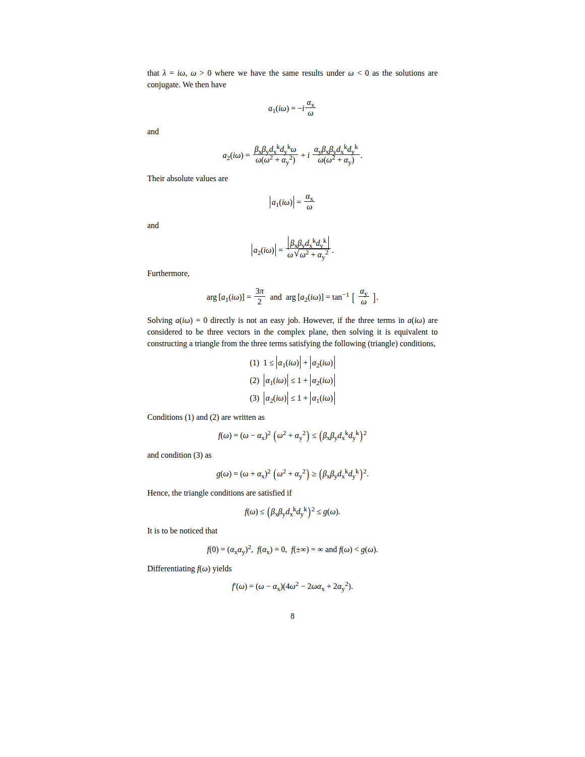that λ = iω, ω > 0 where we have the same results under ω < 0 as the solutions are conjugate. We then have
a1(iω) = −iαx ω
and
a2(iω) = βxβydxkdykω ω(ω2 + αy2) + i αyβxβydxkdyk ω(ω2 + αy).
Their absolute values are
a1(iω) = αx ω
and
a2(iω) = βxβydxkdyk ωω2 + αy2.
Furthermore,
arg [a1(iω)] = 3π 2 and arg [a2(iω)] = tan−1 [ αy ω ].
Solving a(iω) = 0 directly is not an easy job. However, if the three terms in a(iω) are considered to be three vectors in the complex plane, then solving it is equivalent to constructing a triangle from the three terms satisfying the following (triangle) conditions,
(1) 1 ≤ α1(iω) + α2(iω)
(2) α1(iω) ≤ 1 + α2(iω)
(3) α2(iω) ≤ 1 + α1(iω)
Conditions (1) and (2) are written as
f(ω) = (ω − αx)2 (ω2 + αy2) ≤ (βxβydxkdyk)2
and condition (3) as
g(ω) = (ω + αx)2 (ω2 + αy2) ≥ (βxβydxkdyk)2.
Hence, the triangle conditions are satisfied if
f(ω) ≤ (βxβydxkdyk)2 ≤ g(ω).
It is to be noticed that
f(0) = (αxαy)2, f(αx) = 0, f(±∞) = ∞ and f(ω) < g(ω).
Differentiating f(ω) yields
f′(ω) = (ω − αx)(4ω2 − 2ωαx + 2αy2).
8